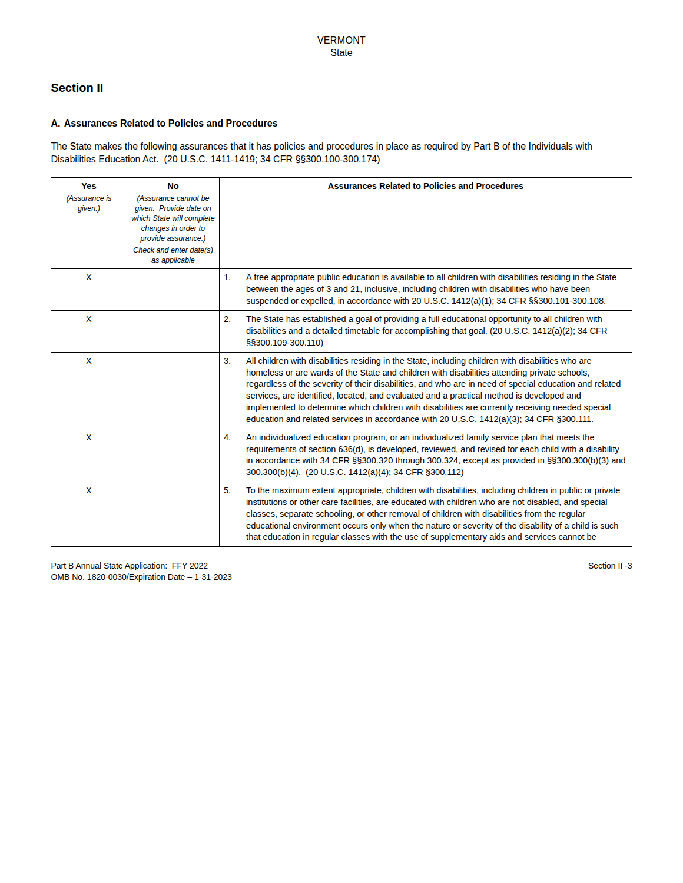VERMONT State
Section II
A. Assurances Related to Policies and Procedures
The State makes the following assurances that it has policies and procedures in place as required by Part B of the Individuals with Disabilities Education Act. (20 U.S.C. 1411-1419; 34 CFR §§300.100-300.174)
| Yes (Assurance is given.) | No (Assurance cannot be given. Provide date on which State will complete changes in order to provide assurance.) Check and enter date(s) as applicable | Assurances Related to Policies and Procedures |
| --- | --- | --- |
| X | | 1. A free appropriate public education is available to all children with disabilities residing in the State between the ages of 3 and 21, inclusive, including children with disabilities who have been suspended or expelled, in accordance with 20 U.S.C. 1412(a)(1); 34 CFR §§300.101-300.108. |
| X | | 2. The State has established a goal of providing a full educational opportunity to all children with disabilities and a detailed timetable for accomplishing that goal. (20 U.S.C. 1412(a)(2); 34 CFR §§300.109-300.110) |
| X | | 3. All children with disabilities residing in the State, including children with disabilities who are homeless or are wards of the State and children with disabilities attending private schools, regardless of the severity of their disabilities, and who are in need of special education and related services, are identified, located, and evaluated and a practical method is developed and implemented to determine which children with disabilities are currently receiving needed special education and related services in accordance with 20 U.S.C. 1412(a)(3); 34 CFR §300.111. |
| X | | 4. An individualized education program, or an individualized family service plan that meets the requirements of section 636(d), is developed, reviewed, and revised for each child with a disability in accordance with 34 CFR §§300.320 through 300.324, except as provided in §§300.300(b)(3) and 300.300(b)(4). (20 U.S.C. 1412(a)(4); 34 CFR §300.112) |
| X | | 5. To the maximum extent appropriate, children with disabilities, including children in public or private institutions or other care facilities, are educated with children who are not disabled, and special classes, separate schooling, or other removal of children with disabilities from the regular educational environment occurs only when the nature or severity of the disability of a child is such that education in regular classes with the use of supplementary aids and services cannot be |
Part B Annual State Application: FFY 2022
OMB No. 1820-0030/Expiration Date – 1-31-2023
Section II -3